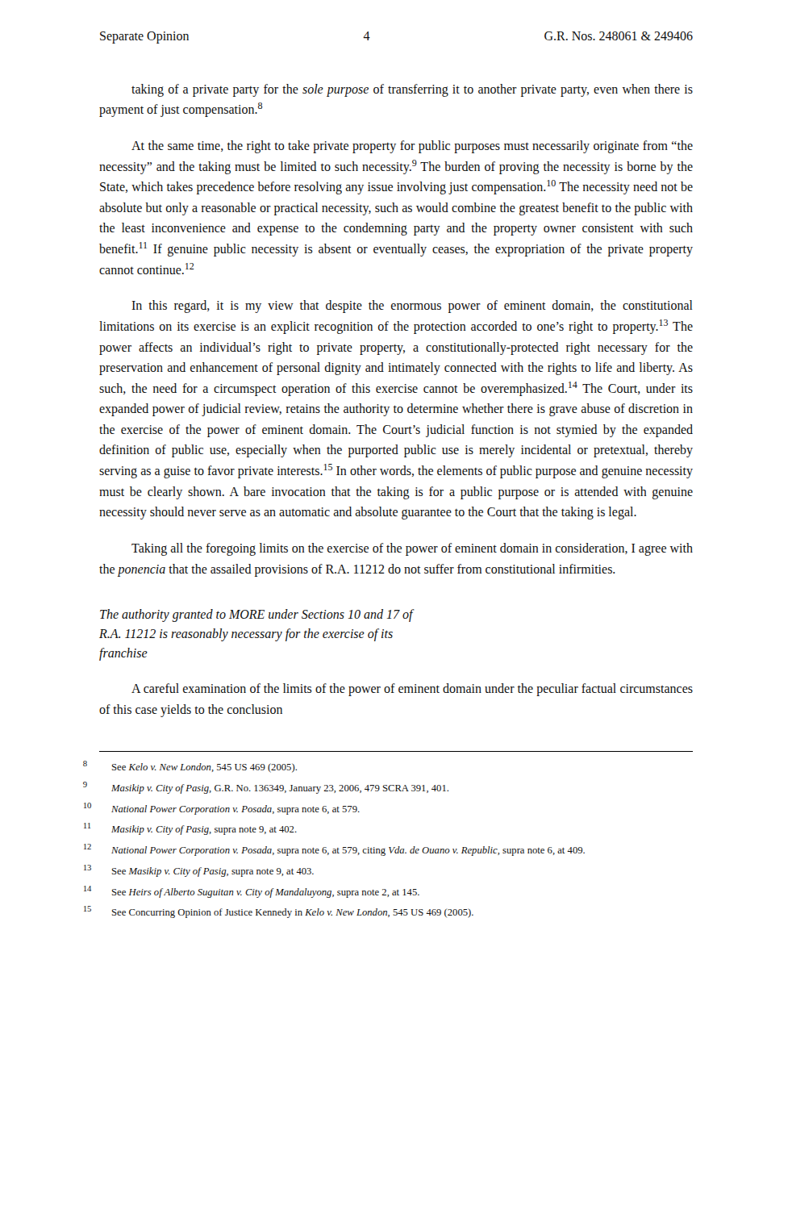Separate Opinion
4
G.R. Nos. 248061 & 249406
taking of a private party for the sole purpose of transferring it to another private party, even when there is payment of just compensation.8
At the same time, the right to take private property for public purposes must necessarily originate from “the necessity” and the taking must be limited to such necessity.9 The burden of proving the necessity is borne by the State, which takes precedence before resolving any issue involving just compensation.10 The necessity need not be absolute but only a reasonable or practical necessity, such as would combine the greatest benefit to the public with the least inconvenience and expense to the condemning party and the property owner consistent with such benefit.11 If genuine public necessity is absent or eventually ceases, the expropriation of the private property cannot continue.12
In this regard, it is my view that despite the enormous power of eminent domain, the constitutional limitations on its exercise is an explicit recognition of the protection accorded to one’s right to property.13 The power affects an individual’s right to private property, a constitutionally-protected right necessary for the preservation and enhancement of personal dignity and intimately connected with the rights to life and liberty. As such, the need for a circumspect operation of this exercise cannot be overemphasized.14 The Court, under its expanded power of judicial review, retains the authority to determine whether there is grave abuse of discretion in the exercise of the power of eminent domain. The Court’s judicial function is not stymied by the expanded definition of public use, especially when the purported public use is merely incidental or pretextual, thereby serving as a guise to favor private interests.15 In other words, the elements of public purpose and genuine necessity must be clearly shown. A bare invocation that the taking is for a public purpose or is attended with genuine necessity should never serve as an automatic and absolute guarantee to the Court that the taking is legal.
Taking all the foregoing limits on the exercise of the power of eminent domain in consideration, I agree with the ponencia that the assailed provisions of R.A. 11212 do not suffer from constitutional infirmities.
The authority granted to MORE under Sections 10 and 17 of R.A. 11212 is reasonably necessary for the exercise of its franchise
A careful examination of the limits of the power of eminent domain under the peculiar factual circumstances of this case yields to the conclusion
8 See Kelo v. New London, 545 US 469 (2005).
9 Masikip v. City of Pasig, G.R. No. 136349, January 23, 2006, 479 SCRA 391, 401.
10 National Power Corporation v. Posada, supra note 6, at 579.
11 Masikip v. City of Pasig, supra note 9, at 402.
12 National Power Corporation v. Posada, supra note 6, at 579, citing Vda. de Ouano v. Republic, supra note 6, at 409.
13 See Masikip v. City of Pasig, supra note 9, at 403.
14 See Heirs of Alberto Suguitan v. City of Mandaluyong, supra note 2, at 145.
15 See Concurring Opinion of Justice Kennedy in Kelo v. New London, 545 US 469 (2005).